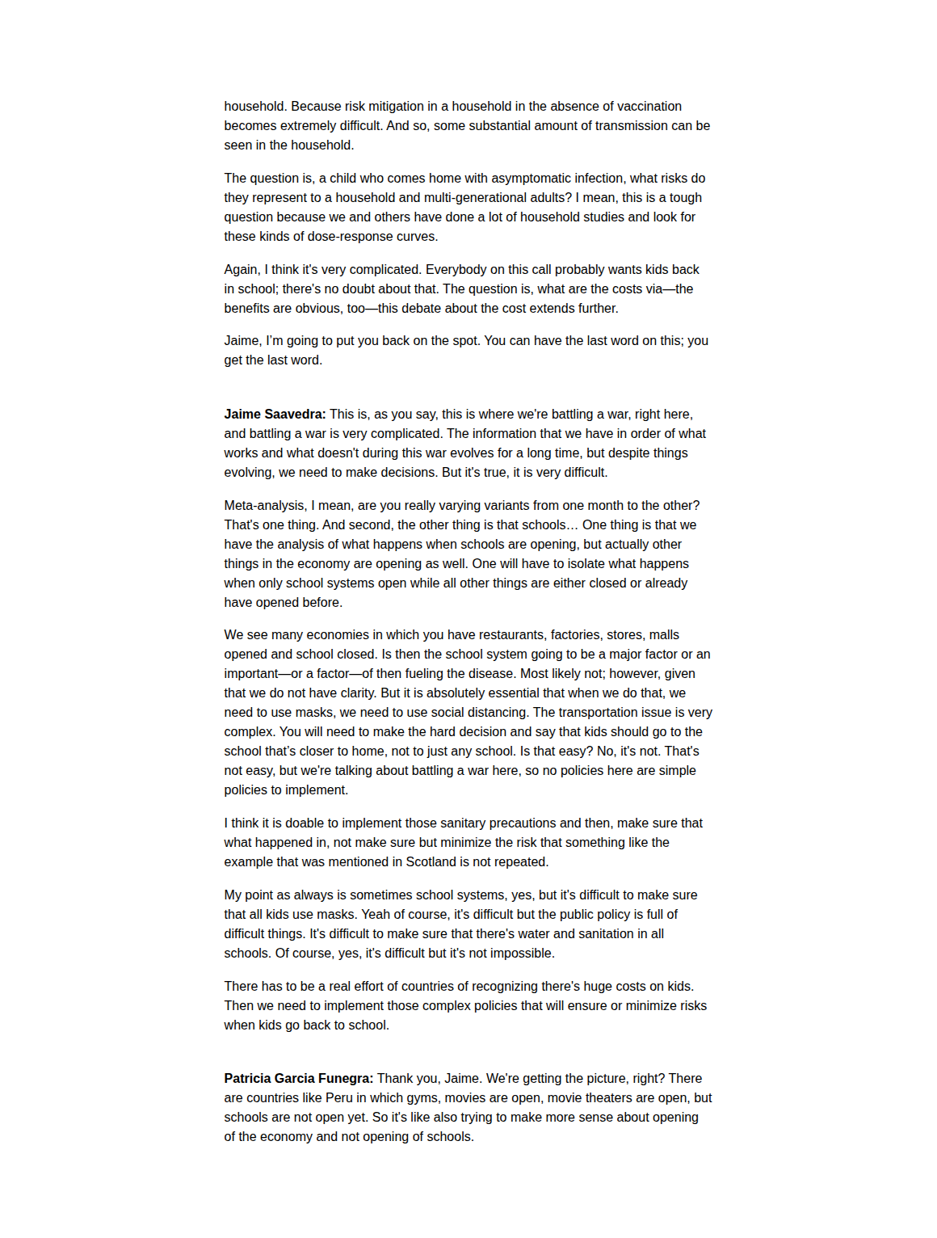household. Because risk mitigation in a household in the absence of vaccination becomes extremely difficult. And so, some substantial amount of transmission can be seen in the household.
The question is, a child who comes home with asymptomatic infection, what risks do they represent to a household and multi-generational adults? I mean, this is a tough question because we and others have done a lot of household studies and look for these kinds of dose-response curves.
Again, I think it's very complicated. Everybody on this call probably wants kids back in school; there's no doubt about that. The question is, what are the costs via—the benefits are obvious, too—this debate about the cost extends further.
Jaime, I’m going to put you back on the spot. You can have the last word on this; you get the last word.
Jaime Saavedra: This is, as you say, this is where we're battling a war, right here, and battling a war is very complicated. The information that we have in order of what works and what doesn't during this war evolves for a long time, but despite things evolving, we need to make decisions. But it's true, it is very difficult.
Meta-analysis, I mean, are you really varying variants from one month to the other? That's one thing. And second, the other thing is that schools… One thing is that we have the analysis of what happens when schools are opening, but actually other things in the economy are opening as well. One will have to isolate what happens when only school systems open while all other things are either closed or already have opened before.
We see many economies in which you have restaurants, factories, stores, malls opened and school closed. Is then the school system going to be a major factor or an important—or a factor—of then fueling the disease. Most likely not; however, given that we do not have clarity. But it is absolutely essential that when we do that, we need to use masks, we need to use social distancing. The transportation issue is very complex. You will need to make the hard decision and say that kids should go to the school that’s closer to home, not to just any school. Is that easy? No, it's not. That's not easy, but we're talking about battling a war here, so no policies here are simple policies to implement.
I think it is doable to implement those sanitary precautions and then, make sure that what happened in, not make sure but minimize the risk that something like the example that was mentioned in Scotland is not repeated.
My point as always is sometimes school systems, yes, but it's difficult to make sure that all kids use masks. Yeah of course, it's difficult but the public policy is full of difficult things. It's difficult to make sure that there's water and sanitation in all schools. Of course, yes, it's difficult but it's not impossible.
There has to be a real effort of countries of recognizing there's huge costs on kids. Then we need to implement those complex policies that will ensure or minimize risks when kids go back to school.
Patricia Garcia Funegra: Thank you, Jaime. We're getting the picture, right? There are countries like Peru in which gyms, movies are open, movie theaters are open, but schools are not open yet. So it's like also trying to make more sense about opening of the economy and not opening of schools.